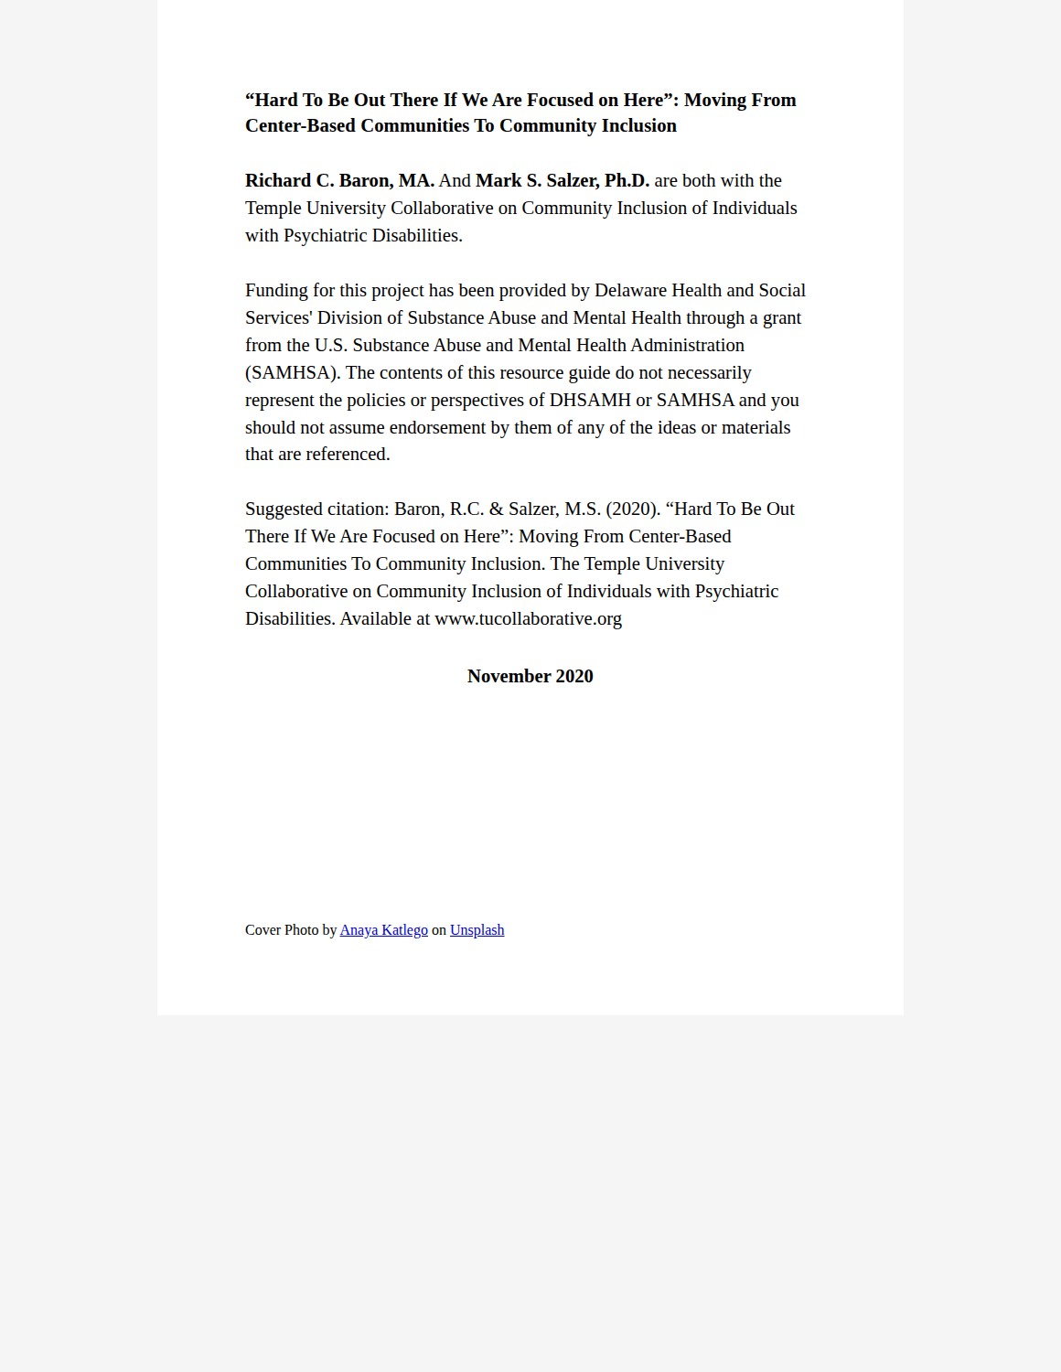“Hard To Be Out There If We Are Focused on Here”: Moving From Center-Based Communities To Community Inclusion
Richard C. Baron, MA. And Mark S. Salzer, Ph.D. are both with the Temple University Collaborative on Community Inclusion of Individuals with Psychiatric Disabilities.
Funding for this project has been provided by Delaware Health and Social Services' Division of Substance Abuse and Mental Health through a grant from the U.S. Substance Abuse and Mental Health Administration (SAMHSA). The contents of this resource guide do not necessarily represent the policies or perspectives of DHSAMH or SAMHSA and you should not assume endorsement by them of any of the ideas or materials that are referenced.
Suggested citation: Baron, R.C. & Salzer, M.S. (2020). “Hard To Be Out There If We Are Focused on Here”: Moving From Center-Based Communities To Community Inclusion. The Temple University Collaborative on Community Inclusion of Individuals with Psychiatric Disabilities. Available at www.tucollaborative.org
November 2020
Cover Photo by Anaya Katlego on Unsplash